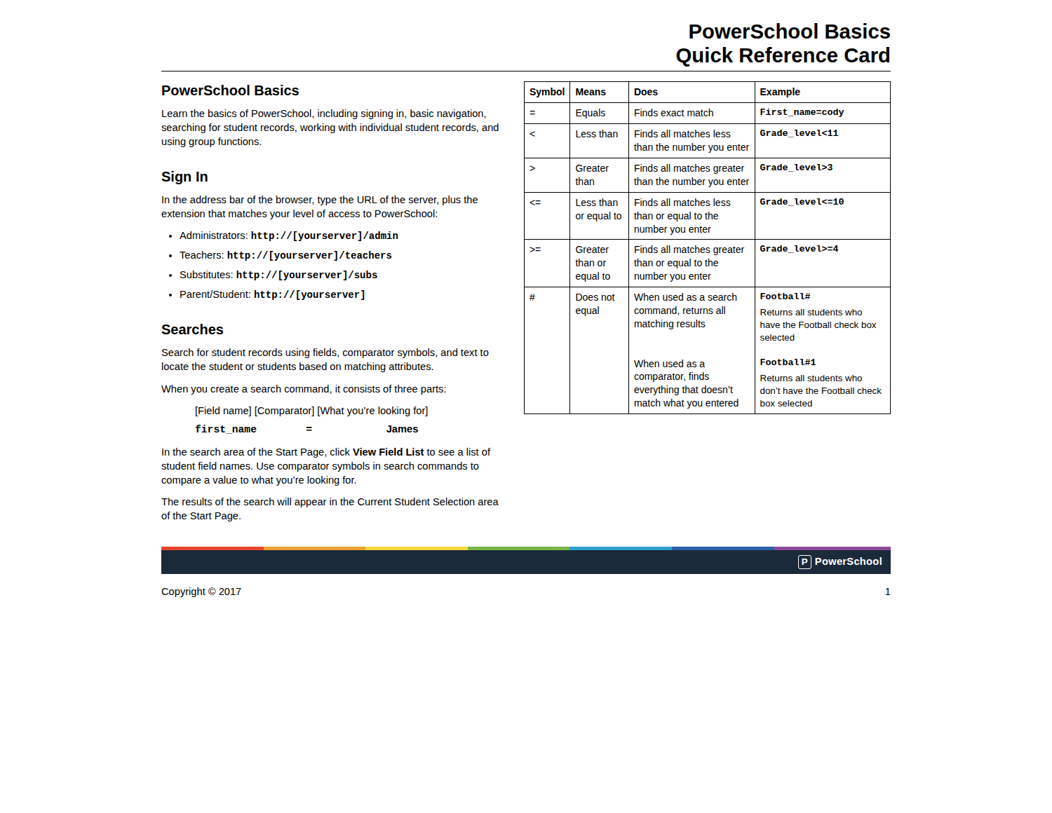PowerSchool Basics
Quick Reference Card
PowerSchool Basics
Learn the basics of PowerSchool, including signing in, basic navigation, searching for student records, working with individual student records, and using group functions.
Sign In
In the address bar of the browser, type the URL of the server, plus the extension that matches your level of access to PowerSchool:
Administrators: http://[yourserver]/admin
Teachers: http://[yourserver]/teachers
Substitutes: http://[yourserver]/subs
Parent/Student: http://[yourserver]
Searches
Search for student records using fields, comparator symbols, and text to locate the student or students based on matching attributes.
When you create a search command, it consists of three parts:
[Field name] [Comparator] [What you’re looking for]
first_name = James
In the search area of the Start Page, click View Field List to see a list of student field names. Use comparator symbols in search commands to compare a value to what you’re looking for.
The results of the search will appear in the Current Student Selection area of the Start Page.
| Symbol | Means | Does | Example |
| --- | --- | --- | --- |
| = | Equals | Finds exact match | First_name=cody |
| < | Less than | Finds all matches less than the number you enter | Grade_level<11 |
| > | Greater than | Finds all matches greater than the number you enter | Grade_level>3 |
| <= | Less than or equal to | Finds all matches less than or equal to the number you enter | Grade_level<=10 |
| >= | Greater than or equal to | Finds all matches greater than or equal to the number you enter | Grade_level>=4 |
| # | Does not equal | When used as a search command, returns all matching results When used as a comparator, finds everything that doesn’t match what you entered | Football# Returns all students who have the Football check box selected Football#1 Returns all students who don’t have the Football check box selected |
PPowerSchool
Copyright © 2017 1